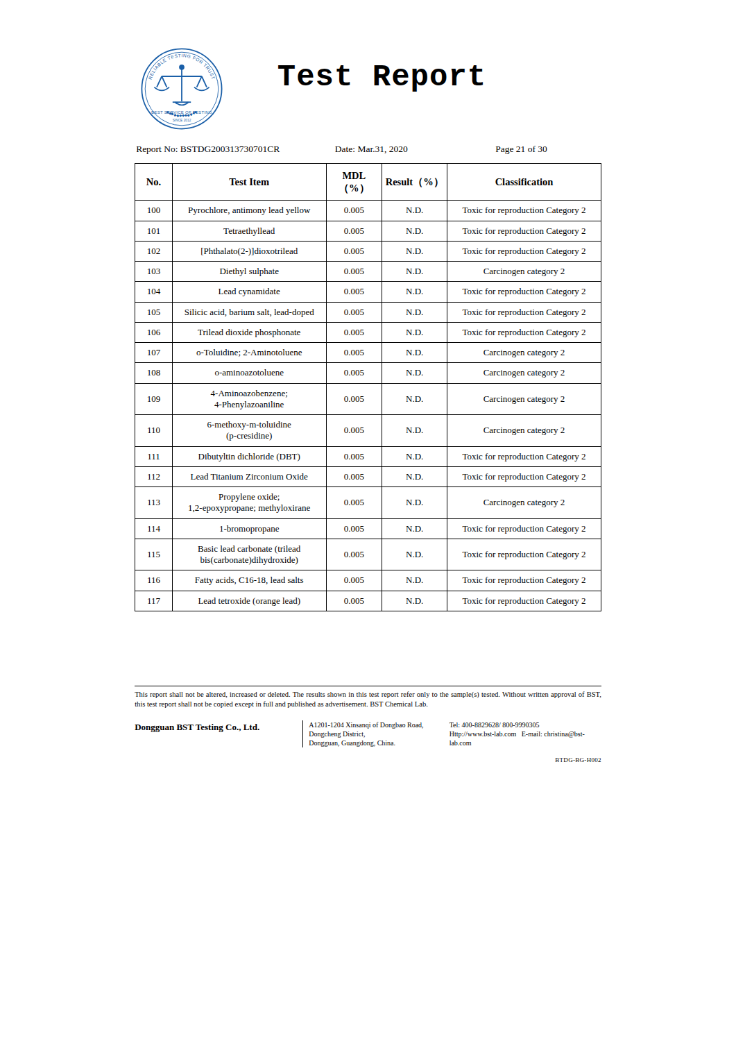RELIABLE TESTING FOR TRUST BEST SERVICE OF TESTING ◆◆◆◆◆◆◆◆◆◆◆◆ SINCE 2012
Test Report
Report No: BSTDG200313730701CR
Date: Mar.31, 2020
Page 21 of 30
| No. | Test Item | MDL（%） | Result（%） | Classification |
| --- | --- | --- | --- | --- |
| 100 | Pyrochlore, antimony lead yellow | 0.005 | N.D. | Toxic for reproduction Category 2 |
| 101 | Tetraethyllead | 0.005 | N.D. | Toxic for reproduction Category 2 |
| 102 | [Phthalato(2-)]dioxotrilead | 0.005 | N.D. | Toxic for reproduction Category 2 |
| 103 | Diethyl sulphate | 0.005 | N.D. | Carcinogen category 2 |
| 104 | Lead cynamidate | 0.005 | N.D. | Toxic for reproduction Category 2 |
| 105 | Silicic acid, barium salt, lead-doped | 0.005 | N.D. | Toxic for reproduction Category 2 |
| 106 | Trilead dioxide phosphonate | 0.005 | N.D. | Toxic for reproduction Category 2 |
| 107 | o-Toluidine; 2-Aminotoluene | 0.005 | N.D. | Carcinogen category 2 |
| 108 | o-aminoazotoluene | 0.005 | N.D. | Carcinogen category 2 |
| 109 | 4-Aminoazobenzene; 4-Phenylazoaniline | 0.005 | N.D. | Carcinogen category 2 |
| 110 | 6-methoxy-m-toluidine (p-cresidine) | 0.005 | N.D. | Carcinogen category 2 |
| 111 | Dibutyltin dichloride (DBT) | 0.005 | N.D. | Toxic for reproduction Category 2 |
| 112 | Lead Titanium Zirconium Oxide | 0.005 | N.D. | Toxic for reproduction Category 2 |
| 113 | Propylene oxide; 1,2-epoxypropane; methyloxirane | 0.005 | N.D. | Carcinogen category 2 |
| 114 | 1-bromopropane | 0.005 | N.D. | Toxic for reproduction Category 2 |
| 115 | Basic lead carbonate (trilead bis(carbonate)dihydroxide) | 0.005 | N.D. | Toxic for reproduction Category 2 |
| 116 | Fatty acids, C16-18, lead salts | 0.005 | N.D. | Toxic for reproduction Category 2 |
| 117 | Lead tetroxide (orange lead) | 0.005 | N.D. | Toxic for reproduction Category 2 |
This report shall not be altered, increased or deleted. The results shown in this test report refer only to the sample(s) tested. Without written approval of BST, this test report shall not be copied except in full and published as advertisement. BST Chemical Lab.
Dongguan BST Testing Co., Ltd.
A1201-1204 Xinsanqi of Dongbao Road, Dongcheng District,
Dongguan, Guangdong, China.
Tel: 400-8829628/ 800-9990305
Http://www.bst-lab.com E-mail: christina@bst-lab.com
BTDG-BG-H002